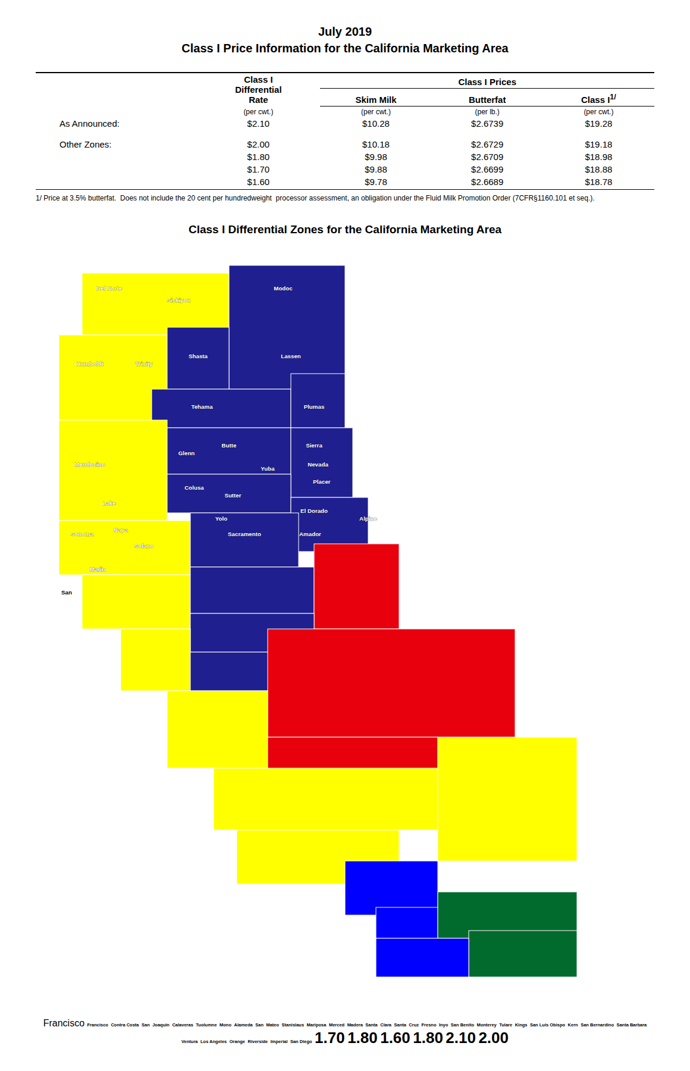July 2019
Class I Price Information for the California Marketing Area
| | Class I Differential Rate | Class I Prices |
| --- | --- | --- |
| | Skim Milk | Butterfat | Class I 1/ |
| | (per cwt.) | (per cwt.) | (per lb.) | (per cwt.) |
| As Announced: | $2.10 | $10.28 | $2.6739 | $19.28 |
| Other Zones: | $2.00 | $10.18 | $2.6729 | $19.18 |
| | $1.80 | $9.98 | $2.6709 | $18.98 |
| | $1.70 | $9.88 | $2.6699 | $18.88 |
| | $1.60 | $9.78 | $2.6689 | $18.78 |
1/ Price at 3.5% butterfat. Does not include the 20 cent per hundredweight processor assessment, an obligation under the Fluid Milk Promotion Order (7CFR§1160.101 et seq.).
Class I Differential Zones for the California Marketing Area
Del Norte Siskiyou Modoc Lassen Humboldt Trinity Shasta Tehama Plumas Butte Glenn Sierra Nevada Yuba Placer Mendocino Colusa Sutter Lake El Dorado Alpine Yolo Sacramento Amador Sonoma Napa Solano Marin San
Francisco Francisco Contra Costa San Joaquin Calaveras Tuolumne Mono Alameda San Mateo Stanislaus Mariposa Merced Madera Santa Clara Santa Cruz Fresno Inyo San Benito Monterey Tulare Kings San Luis Obispo Kern San Bernardino Santa Barbara Ventura Los Angeles Orange Riverside Imperial San Diego 1.70 1.80 1.60 1.80 2.10 2.00